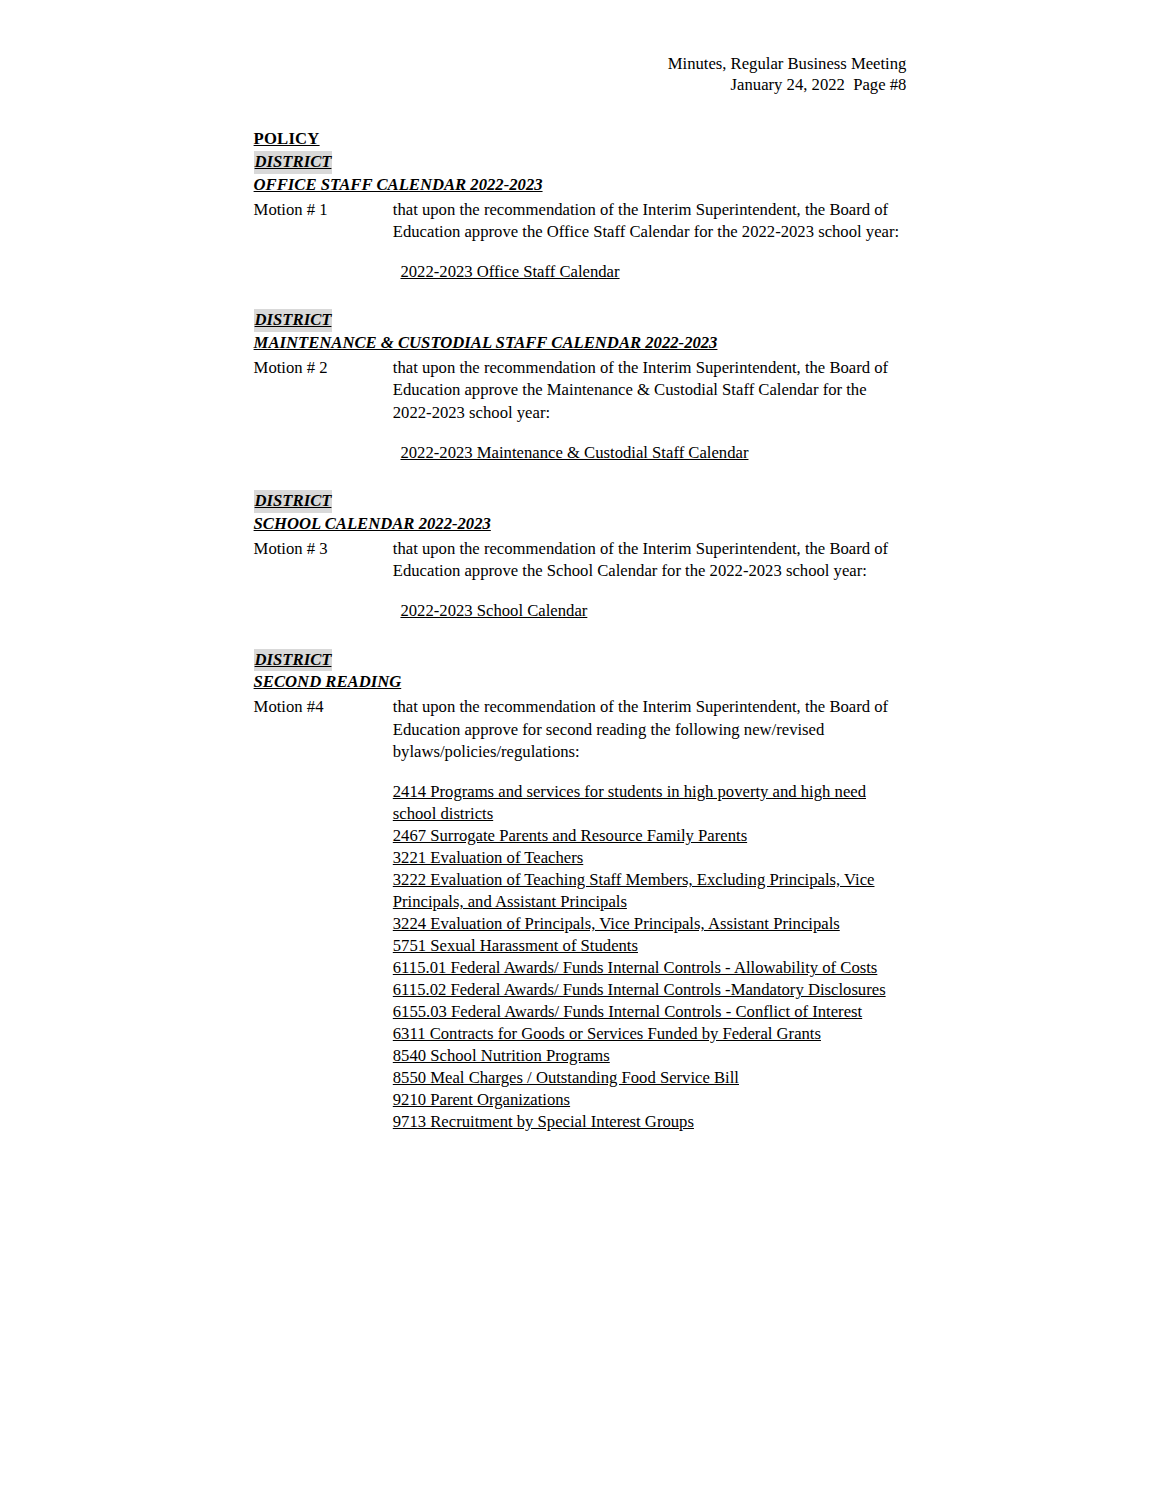Minutes, Regular Business Meeting
January 24, 2022 Page #8
POLICY
DISTRICT
OFFICE STAFF CALENDAR 2022-2023
Motion # 1
that upon the recommendation of the Interim Superintendent, the Board of Education approve the Office Staff Calendar for the 2022-2023 school year:
2022-2023 Office Staff Calendar
DISTRICT
MAINTENANCE & CUSTODIAL STAFF CALENDAR 2022-2023
Motion # 2
that upon the recommendation of the Interim Superintendent, the Board of Education approve the Maintenance & Custodial Staff Calendar for the 2022-2023 school year:
2022-2023 Maintenance & Custodial Staff Calendar
DISTRICT
SCHOOL CALENDAR 2022-2023
Motion # 3
that upon the recommendation of the Interim Superintendent, the Board of Education approve the School Calendar for the 2022-2023 school year:
2022-2023 School Calendar
DISTRICT
SECOND READING
Motion #4
that upon the recommendation of the Interim Superintendent, the Board of Education approve for second reading the following new/revised bylaws/policies/regulations:
2414 Programs and services for students in high poverty and high need school districts
2467 Surrogate Parents and Resource Family Parents
3221 Evaluation of Teachers
3222 Evaluation of Teaching Staff Members, Excluding Principals, Vice Principals, and Assistant Principals
3224 Evaluation of Principals, Vice Principals, Assistant Principals
5751 Sexual Harassment of Students
6115.01 Federal Awards/ Funds Internal Controls - Allowability of Costs
6115.02 Federal Awards/ Funds Internal Controls -Mandatory Disclosures
6155.03 Federal Awards/ Funds Internal Controls - Conflict of Interest
6311 Contracts for Goods or Services Funded by Federal Grants
8540 School Nutrition Programs
8550 Meal Charges / Outstanding Food Service Bill
9210 Parent Organizations
9713 Recruitment by Special Interest Groups